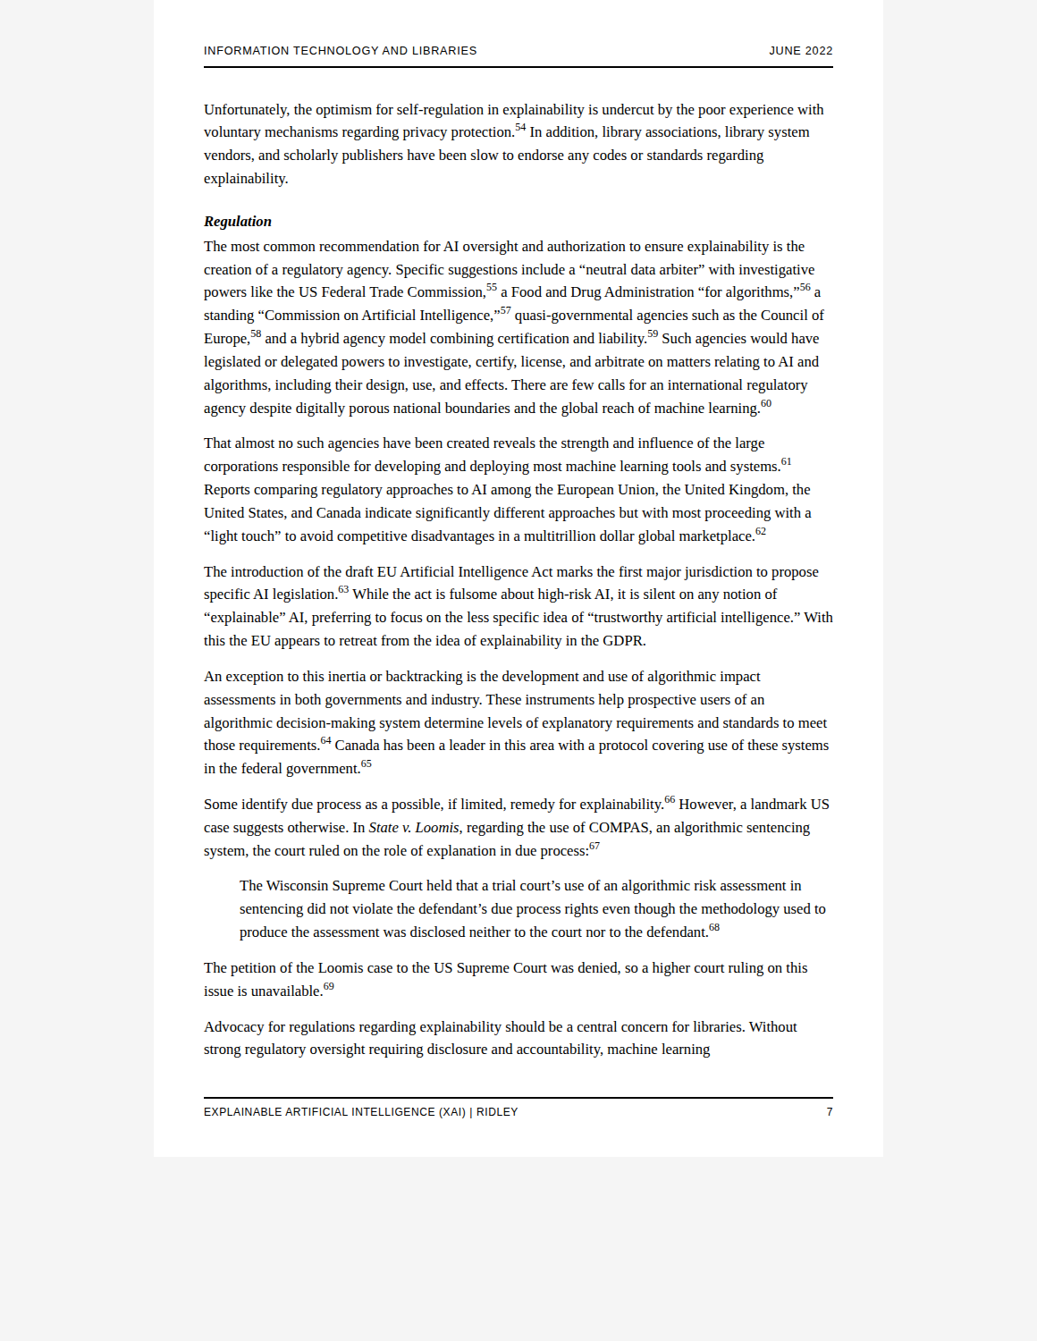Information Technology and Libraries June 2022
Unfortunately, the optimism for self-regulation in explainability is undercut by the poor experience with voluntary mechanisms regarding privacy protection.54 In addition, library associations, library system vendors, and scholarly publishers have been slow to endorse any codes or standards regarding explainability.
Regulation
The most common recommendation for AI oversight and authorization to ensure explainability is the creation of a regulatory agency. Specific suggestions include a “neutral data arbiter” with investigative powers like the US Federal Trade Commission,55 a Food and Drug Administration “for algorithms,”56 a standing “Commission on Artificial Intelligence,”57 quasi-governmental agencies such as the Council of Europe,58 and a hybrid agency model combining certification and liability.59 Such agencies would have legislated or delegated powers to investigate, certify, license, and arbitrate on matters relating to AI and algorithms, including their design, use, and effects. There are few calls for an international regulatory agency despite digitally porous national boundaries and the global reach of machine learning.60
That almost no such agencies have been created reveals the strength and influence of the large corporations responsible for developing and deploying most machine learning tools and systems.61 Reports comparing regulatory approaches to AI among the European Union, the United Kingdom, the United States, and Canada indicate significantly different approaches but with most proceeding with a “light touch” to avoid competitive disadvantages in a multitrillion dollar global marketplace.62
The introduction of the draft EU Artificial Intelligence Act marks the first major jurisdiction to propose specific AI legislation.63 While the act is fulsome about high-risk AI, it is silent on any notion of “explainable” AI, preferring to focus on the less specific idea of “trustworthy artificial intelligence.” With this the EU appears to retreat from the idea of explainability in the GDPR.
An exception to this inertia or backtracking is the development and use of algorithmic impact assessments in both governments and industry. These instruments help prospective users of an algorithmic decision-making system determine levels of explanatory requirements and standards to meet those requirements.64 Canada has been a leader in this area with a protocol covering use of these systems in the federal government.65
Some identify due process as a possible, if limited, remedy for explainability.66 However, a landmark US case suggests otherwise. In State v. Loomis, regarding the use of COMPAS, an algorithmic sentencing system, the court ruled on the role of explanation in due process:67
The Wisconsin Supreme Court held that a trial court’s use of an algorithmic risk assessment in sentencing did not violate the defendant’s due process rights even though the methodology used to produce the assessment was disclosed neither to the court nor to the defendant.68
The petition of the Loomis case to the US Supreme Court was denied, so a higher court ruling on this issue is unavailable.69
Advocacy for regulations regarding explainability should be a central concern for libraries. Without strong regulatory oversight requiring disclosure and accountability, machine learning
Explainable Artificial Intelligence (XAI) | Ridley 7